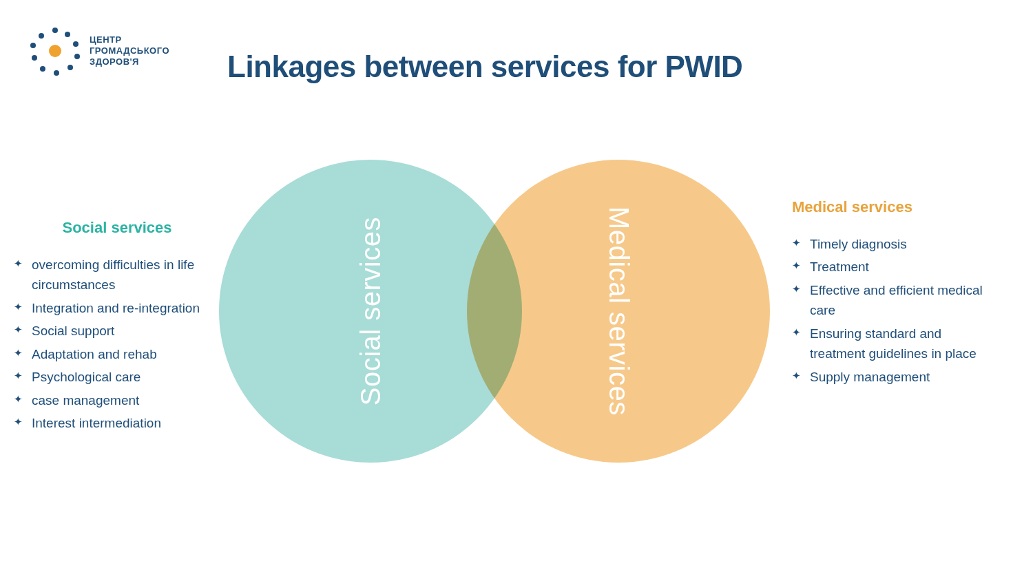Центр
громадського
здоров'я
Linkages between services for PWID
Social services
Medical services
Social services
overcoming difficulties in life circumstances
Integration and re-integration
Social support
Adaptation and rehab
Psychological care
case management
Interest intermediation
Medical services
Timely diagnosis
Treatment
Effective and efficient medical care
Ensuring standard and treatment guidelines in place
Supply management